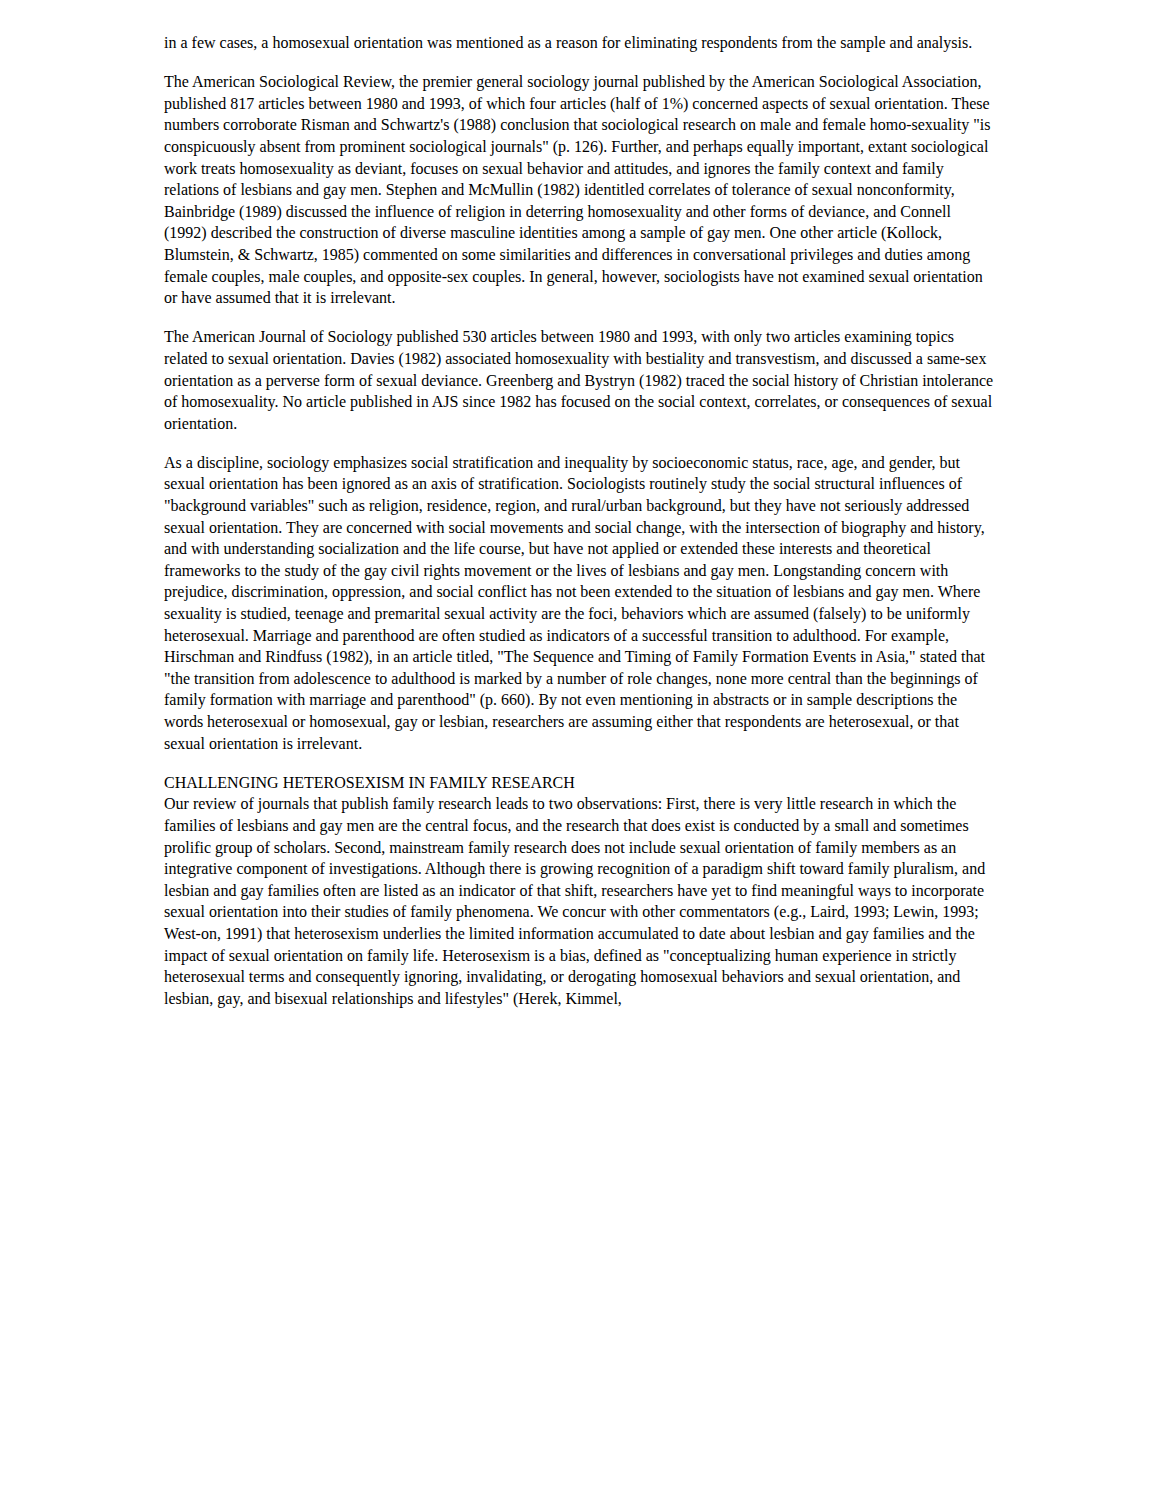in a few cases, a homosexual orientation was mentioned as a reason for eliminating respondents from the sample and analysis.
The American Sociological Review, the premier general sociology journal published by the American Sociological Association, published 817 articles between 1980 and 1993, of which four articles (half of 1%) concerned aspects of sexual orientation. These numbers corroborate Risman and Schwartz's (1988) conclusion that sociological research on male and female homo-sexuality "is conspicuously absent from prominent sociological journals" (p. 126). Further, and perhaps equally important, extant sociological work treats homosexuality as deviant, focuses on sexual behavior and attitudes, and ignores the family context and family relations of lesbians and gay men. Stephen and McMullin (1982) identitled correlates of tolerance of sexual nonconformity, Bainbridge (1989) discussed the influence of religion in deterring homosexuality and other forms of deviance, and Connell (1992) described the construction of diverse masculine identities among a sample of gay men. One other article (Kollock, Blumstein, & Schwartz, 1985) commented on some similarities and differences in conversational privileges and duties among female couples, male couples, and opposite-sex couples. In general, however, sociologists have not examined sexual orientation or have assumed that it is irrelevant.
The American Journal of Sociology published 530 articles between 1980 and 1993, with only two articles examining topics related to sexual orientation. Davies (1982) associated homosexuality with bestiality and transvestism, and discussed a same-sex orientation as a perverse form of sexual deviance. Greenberg and Bystryn (1982) traced the social history of Christian intolerance of homosexuality. No article published in AJS since 1982 has focused on the social context, correlates, or consequences of sexual orientation.
As a discipline, sociology emphasizes social stratification and inequality by socioeconomic status, race, age, and gender, but sexual orientation has been ignored as an axis of stratification. Sociologists routinely study the social structural influences of "background variables" such as religion, residence, region, and rural/urban background, but they have not seriously addressed sexual orientation. They are concerned with social movements and social change, with the intersection of biography and history, and with understanding socialization and the life course, but have not applied or extended these interests and theoretical frameworks to the study of the gay civil rights movement or the lives of lesbians and gay men. Longstanding concern with prejudice, discrimination, oppression, and social conflict has not been extended to the situation of lesbians and gay men. Where sexuality is studied, teenage and premarital sexual activity are the foci, behaviors which are assumed (falsely) to be uniformly heterosexual. Marriage and parenthood are often studied as indicators of a successful transition to adulthood. For example, Hirschman and Rindfuss (1982), in an article titled, "The Sequence and Timing of Family Formation Events in Asia," stated that "the transition from adolescence to adulthood is marked by a number of role changes, none more central than the beginnings of family formation with marriage and parenthood" (p. 660). By not even mentioning in abstracts or in sample descriptions the words heterosexual or homosexual, gay or lesbian, researchers are assuming either that respondents are heterosexual, or that sexual orientation is irrelevant.
Challenging Heterosexism in Family Research
Our review of journals that publish family research leads to two observations: First, there is very little research in which the families of lesbians and gay men are the central focus, and the research that does exist is conducted by a small and sometimes prolific group of scholars. Second, mainstream family research does not include sexual orientation of family members as an integrative component of investigations. Although there is growing recognition of a paradigm shift toward family pluralism, and lesbian and gay families often are listed as an indicator of that shift, researchers have yet to find meaningful ways to incorporate sexual orientation into their studies of family phenomena. We concur with other commentators (e.g., Laird, 1993; Lewin, 1993; West-on, 1991) that heterosexism underlies the limited information accumulated to date about lesbian and gay families and the impact of sexual orientation on family life. Heterosexism is a bias, defined as "conceptualizing human experience in strictly heterosexual terms and consequently ignoring, invalidating, or derogating homosexual behaviors and sexual orientation, and lesbian, gay, and bisexual relationships and lifestyles" (Herek, Kimmel,